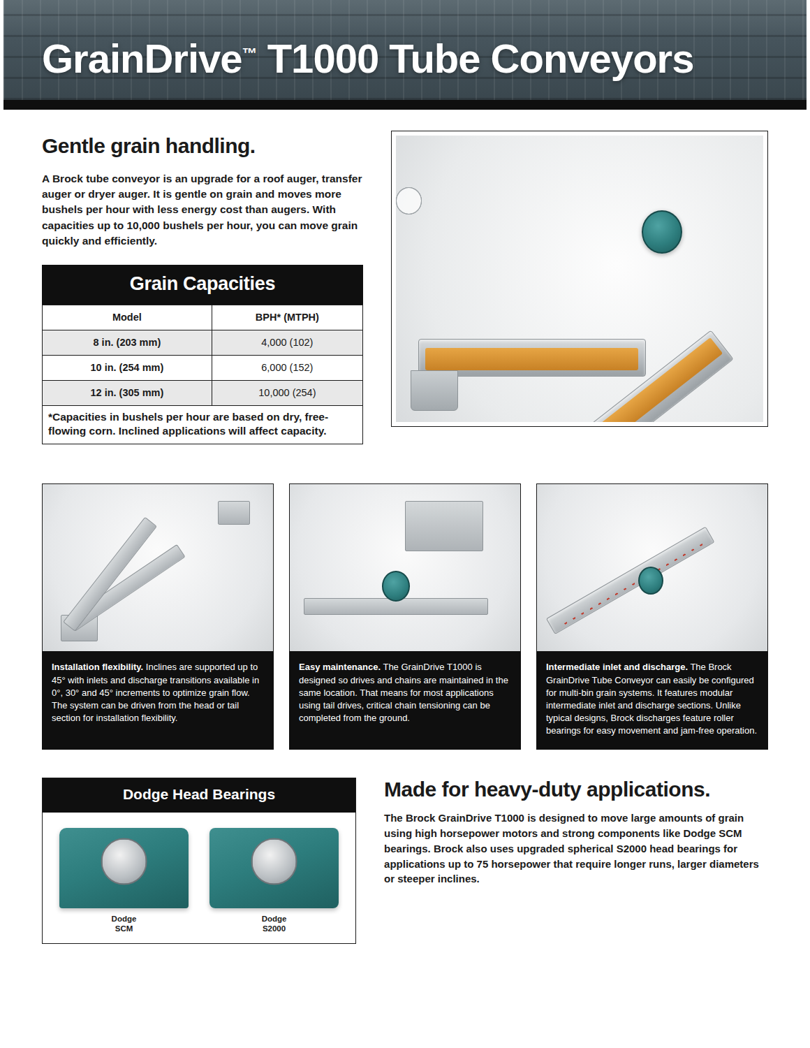GrainDrive™ T1000 Tube Conveyors
Gentle grain handling.
A Brock tube conveyor is an upgrade for a roof auger, transfer auger or dryer auger. It is gentle on grain and moves more bushels per hour with less energy cost than augers. With capacities up to 10,000 bushels per hour, you can move grain quickly and efficiently.
Grain Capacities
| Model | BPH* (MTPH) |
| --- | --- |
| 8 in. (203 mm) | 4,000 (102) |
| 10 in. (254 mm) | 6,000 (152) |
| 12 in. (305 mm) | 10,000 (254) |
*Capacities in bushels per hour are based on dry, free-flowing corn. Inclined applications will affect capacity.
Installation flexibility. Inclines are supported up to 45° with inlets and discharge transitions available in 0°, 30° and 45° increments to optimize grain flow. The system can be driven from the head or tail section for installation flexibility.
Easy maintenance. The GrainDrive T1000 is designed so drives and chains are maintained in the same location. That means for most applications using tail drives, critical chain tensioning can be completed from the ground.
Intermediate inlet and discharge. The Brock GrainDrive Tube Conveyor can easily be configured for multi-bin grain systems. It features modular intermediate inlet and discharge sections. Unlike typical designs, Brock discharges feature roller bearings for easy movement and jam-free operation.
Dodge Head Bearings
Dodge
SCM
Dodge
S2000
Made for heavy-duty applications.
The Brock GrainDrive T1000 is designed to move large amounts of grain using high horsepower motors and strong components like Dodge SCM bearings. Brock also uses upgraded spherical S2000 head bearings for applications up to 75 horsepower that require longer runs, larger diameters or steeper inclines.